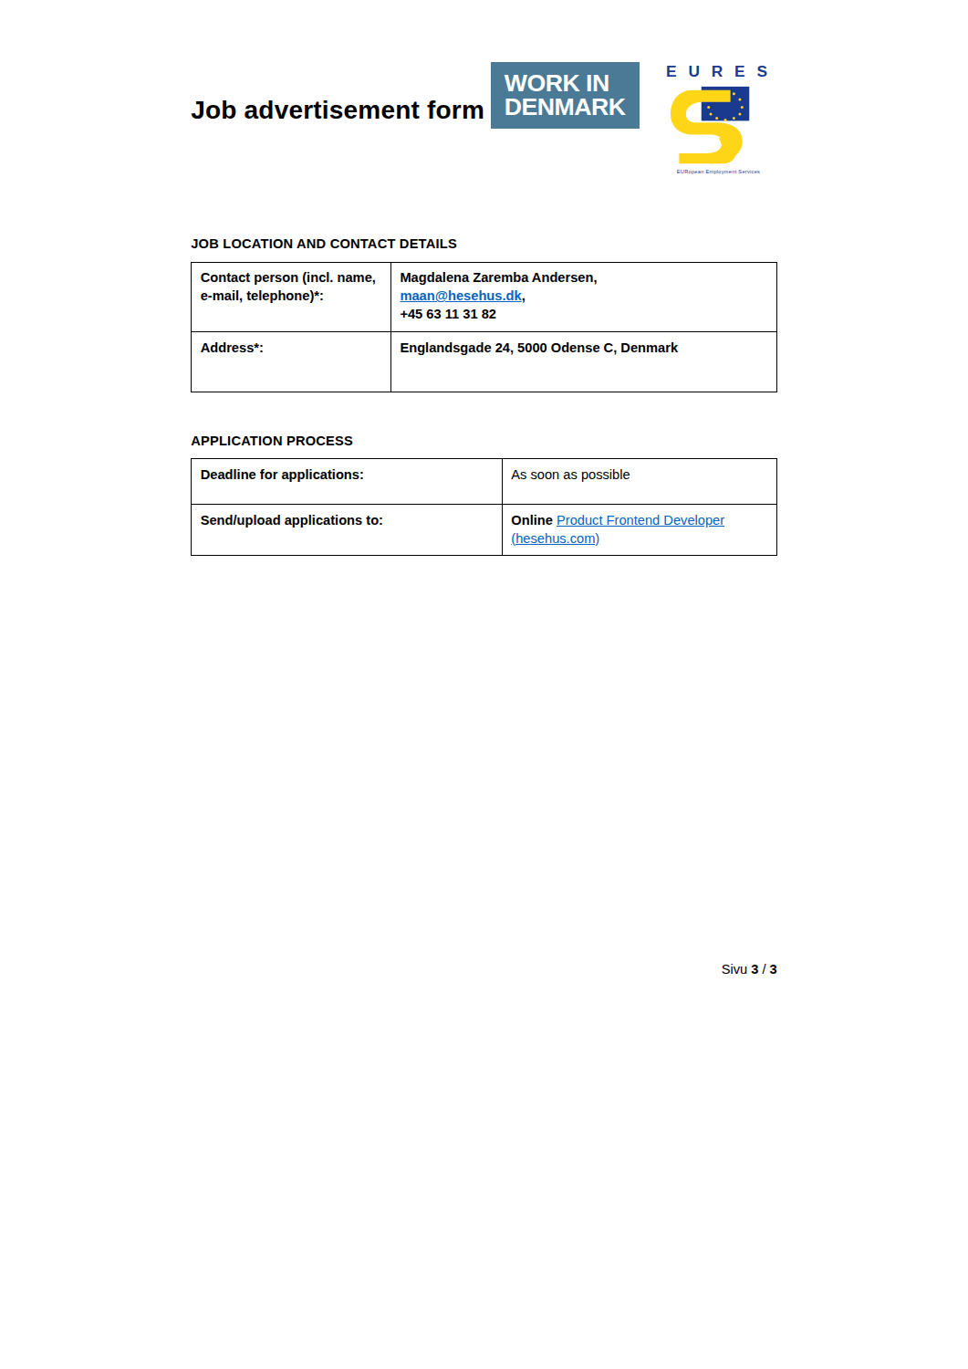Job advertisement form
Work in Denmark
E U R E S
EURopean Employment Services
JOB LOCATION AND CONTACT DETAILS
| Contact person (incl. name, e-mail, telephone)*: | Magdalena Zaremba Andersen, maan@hesehus.dk , +45 63 11 31 82 |
| Address*: | Englandsgade 24, 5000 Odense C, Denmark |
APPLICATION PROCESS
| Deadline for applications: | As soon as possible |
| Send/upload applications to: | Online Product Frontend Developer (hesehus.com) |
Sivu 3 / 3